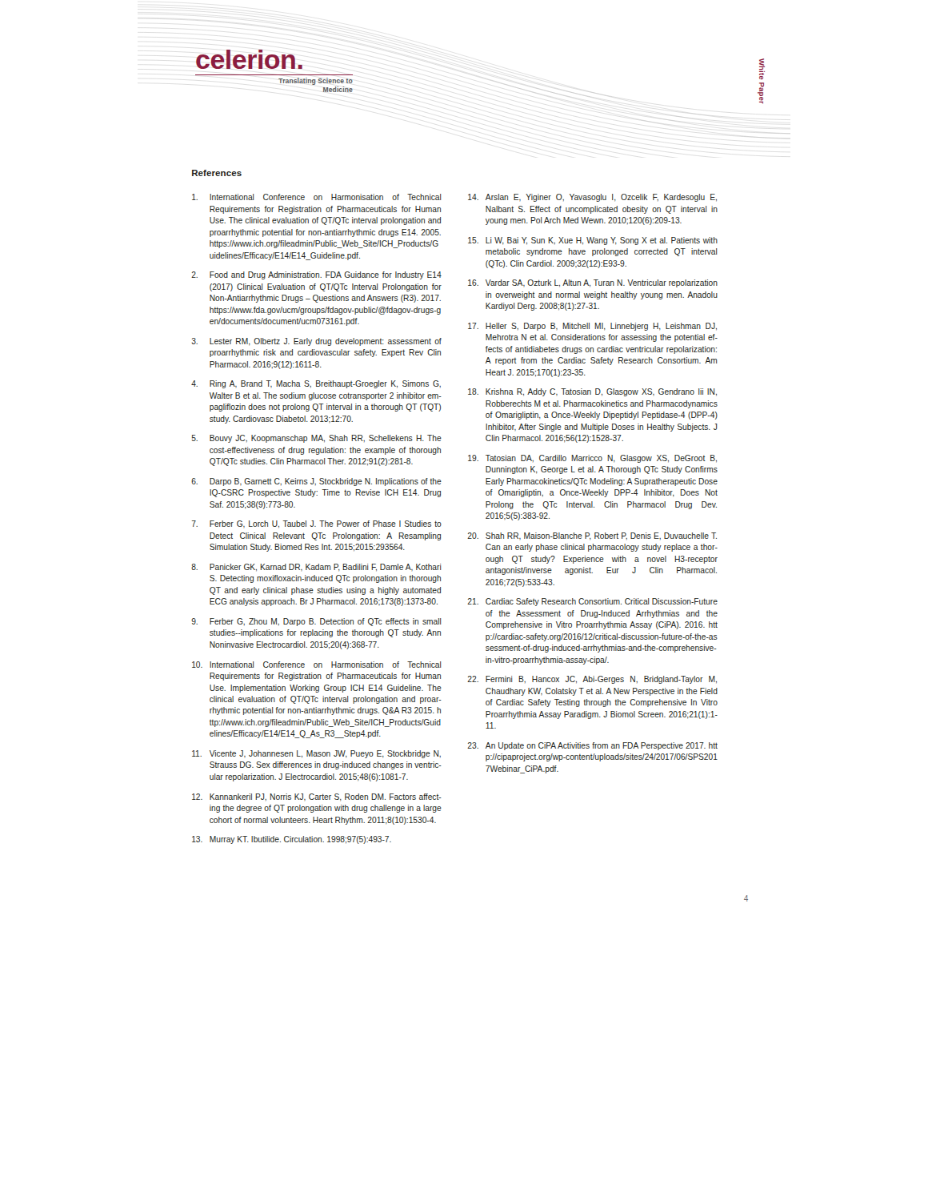celerion.
Translating Science to
Medicine
White Paper
References
International Conference on Harmonisation of Technical Requirements for Registration of Pharmaceuticals for Human Use. The clinical evaluation of QT/QTc interval prolongation and proarrhythmic potential for non-antiarrhythmic drugs E14. 2005. https://www.ich.org/fileadmin/Public_Web_Site/ICH_Products/Guidelines/Efficacy/E14/E14_Guideline.pdf.
Food and Drug Administration. FDA Guidance for Industry E14 (2017) Clinical Evaluation of QT/QTc Interval Prolongation for Non-Antiarrhythmic Drugs – Questions and Answers (R3). 2017. https://www.fda.gov/ucm/groups/fdagov-public/@fdagov-drugs-gen/documents/document/ucm073161.pdf.
Lester RM, Olbertz J. Early drug development: assessment of proarrhythmic risk and cardiovascular safety. Expert Rev Clin Pharmacol. 2016;9(12):1611-8.
Ring A, Brand T, Macha S, Breithaupt-Groegler K, Simons G, Walter B et al. The sodium glucose cotransporter 2 inhibitor empagliflozin does not prolong QT interval in a thorough QT (TQT) study. Cardiovasc Diabetol. 2013;12:70.
Bouvy JC, Koopmanschap MA, Shah RR, Schellekens H. The cost-effectiveness of drug regulation: the example of thorough QT/QTc studies. Clin Pharmacol Ther. 2012;91(2):281-8.
Darpo B, Garnett C, Keirns J, Stockbridge N. Implications of the IQ-CSRC Prospective Study: Time to Revise ICH E14. Drug Saf. 2015;38(9):773-80.
Ferber G, Lorch U, Taubel J. The Power of Phase I Studies to Detect Clinical Relevant QTc Prolongation: A Resampling Simulation Study. Biomed Res Int. 2015;2015:293564.
Panicker GK, Karnad DR, Kadam P, Badilini F, Damle A, Kothari S. Detecting moxifloxacin-induced QTc prolongation in thorough QT and early clinical phase studies using a highly automated ECG analysis approach. Br J Pharmacol. 2016;173(8):1373-80.
Ferber G, Zhou M, Darpo B. Detection of QTc effects in small studies--implications for replacing the thorough QT study. Ann Noninvasive Electrocardiol. 2015;20(4):368-77.
International Conference on Harmonisation of Technical Requirements for Registration of Pharmaceuticals for Human Use. Implementation Working Group ICH E14 Guideline. The clinical evaluation of QT/QTc interval prolongation and proarrhythmic potential for non-antiarrhythmic drugs. Q&A R3 2015. http://www.ich.org/fileadmin/Public_Web_Site/ICH_Products/Guidelines/Efficacy/E14/E14_Q_As_R3__Step4.pdf.
Vicente J, Johannesen L, Mason JW, Pueyo E, Stockbridge N, Strauss DG. Sex differences in drug-induced changes in ventricular repolarization. J Electrocardiol. 2015;48(6):1081-7.
Kannankeril PJ, Norris KJ, Carter S, Roden DM. Factors affecting the degree of QT prolongation with drug challenge in a large cohort of normal volunteers. Heart Rhythm. 2011;8(10):1530-4.
Murray KT. Ibutilide. Circulation. 1998;97(5):493-7.
Arslan E, Yiginer O, Yavasoglu I, Ozcelik F, Kardesoglu E, Nalbant S. Effect of uncomplicated obesity on QT interval in young men. Pol Arch Med Wewn. 2010;120(6):209-13.
Li W, Bai Y, Sun K, Xue H, Wang Y, Song X et al. Patients with metabolic syndrome have prolonged corrected QT interval (QTc). Clin Cardiol. 2009;32(12):E93-9.
Vardar SA, Ozturk L, Altun A, Turan N. Ventricular repolarization in overweight and normal weight healthy young men. Anadolu Kardiyol Derg. 2008;8(1):27-31.
Heller S, Darpo B, Mitchell MI, Linnebjerg H, Leishman DJ, Mehrotra N et al. Considerations for assessing the potential effects of antidiabetes drugs on cardiac ventricular repolarization: A report from the Cardiac Safety Research Consortium. Am Heart J. 2015;170(1):23-35.
Krishna R, Addy C, Tatosian D, Glasgow XS, Gendrano Iii IN, Robberechts M et al. Pharmacokinetics and Pharmacodynamics of Omarigliptin, a Once-Weekly Dipeptidyl Peptidase-4 (DPP-4) Inhibitor, After Single and Multiple Doses in Healthy Subjects. J Clin Pharmacol. 2016;56(12):1528-37.
Tatosian DA, Cardillo Marricco N, Glasgow XS, DeGroot B, Dunnington K, George L et al. A Thorough QTc Study Confirms Early Pharmacokinetics/QTc Modeling: A Supratherapeutic Dose of Omarigliptin, a Once-Weekly DPP-4 Inhibitor, Does Not Prolong the QTc Interval. Clin Pharmacol Drug Dev. 2016;5(5):383-92.
Shah RR, Maison-Blanche P, Robert P, Denis E, Duvauchelle T. Can an early phase clinical pharmacology study replace a thorough QT study? Experience with a novel H3-receptor antagonist/inverse agonist. Eur J Clin Pharmacol. 2016;72(5):533-43.
Cardiac Safety Research Consortium. Critical Discussion-Future of the Assessment of Drug-Induced Arrhythmias and the Comprehensive in Vitro Proarrhythmia Assay (CiPA). 2016. http://cardiac-safety.org/2016/12/critical-discussion-future-of-the-assessment-of-drug-induced-arrhythmias-and-the-comprehensive-in-vitro-proarrhythmia-assay-cipa/.
Fermini B, Hancox JC, Abi-Gerges N, Bridgland-Taylor M, Chaudhary KW, Colatsky T et al. A New Perspective in the Field of Cardiac Safety Testing through the Comprehensive In Vitro Proarrhythmia Assay Paradigm. J Biomol Screen. 2016;21(1):1-11.
An Update on CiPA Activities from an FDA Perspective 2017. http://cipaproject.org/wp-content/uploads/sites/24/2017/06/SPS2017Webinar_CiPA.pdf.
4